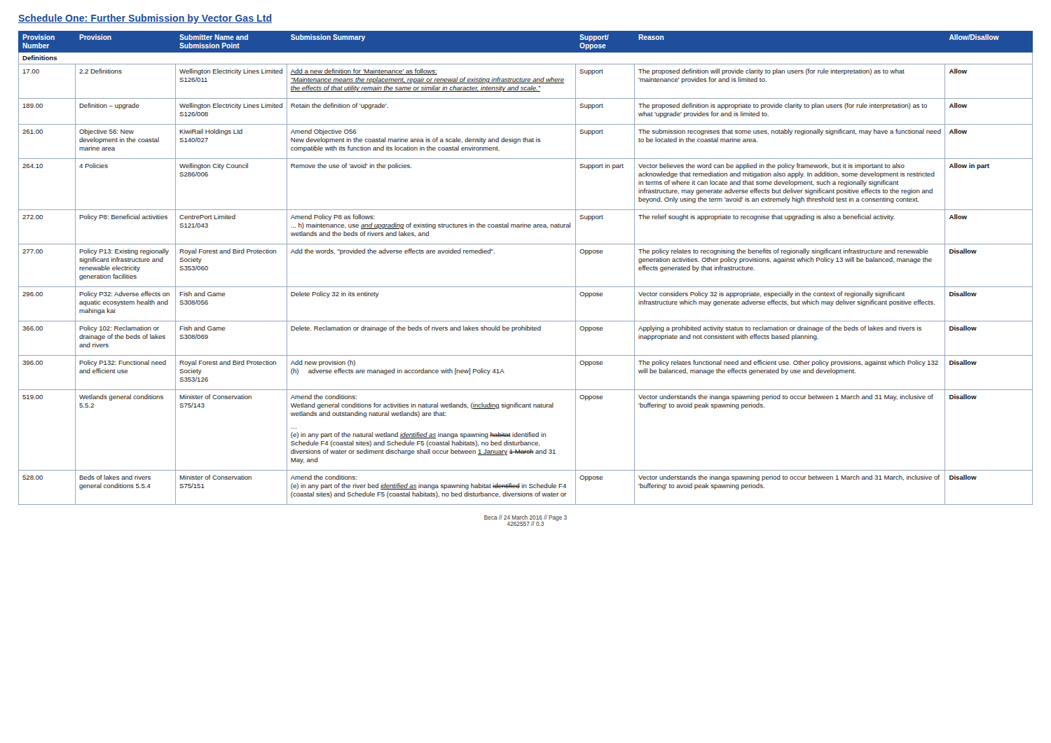Schedule One: Further Submission by Vector Gas Ltd
| Provision Number | Provision | Submitter Name and Submission Point | Submission Summary | Support/ Oppose | Reason | Allow/Disallow |
| --- | --- | --- | --- | --- | --- | --- |
| Definitions |
| 17.00 | 2.2 Definitions | Wellington Electricity Lines Limited S126/011 | Add a new definition for 'Maintenance' as follows: “Maintenance means the replacement, repair or renewal of existing infrastructure and where the effects of that utility remain the same or similar in character, intensity and scale.” | Support | The proposed definition will provide clarity to plan users (for rule interpretation) as to what 'maintenance' provides for and is limited to. | Allow |
| 189.00 | Definition – upgrade | Wellington Electricity Lines Limited S126/008 | Retain the definition of 'upgrade'. | Support | The proposed definition is appropriate to provide clarity to plan users (for rule interpretation) as to what 'upgrade' provides for and is limited to. | Allow |
| 261.00 | Objective 56: New development in the coastal marine area | KiwiRail Holdings Ltd S140/027 | Amend Objective O56 New development in the coastal marine area is of a scale, density and design that is compatible with its function and its location in the coastal environment. | Support | The submission recognises that some uses, notably regionally significant, may have a functional need to be located in the coastal marine area. | Allow |
| 264.10 | 4 Policies | Wellington City Council S286/006 | Remove the use of 'avoid' in the policies. | Support in part | Vector believes the word can be applied in the policy framework, but it is important to also acknowledge that remediation and mitigation also apply. In addition, some development is restricted in terms of where it can locate and that some development, such a regionally significant infrastructure, may generate adverse effects but deliver significant positive effects to the region and beyond. Only using the term 'avoid' is an extremely high threshold test in a consenting context. | Allow in part |
| 272.00 | Policy P8: Beneficial activities | CentrePort Limited S121/043 | Amend Policy P8 as follows: ... h) maintenance, use and upgrading of existing structures in the coastal marine area, natural wetlands and the beds of rivers and lakes, and | Support | The relief sought is appropriate to recognise that upgrading is also a beneficial activity. | Allow |
| 277.00 | Policy P13: Existing regionally significant infrastructure and renewable electricity generation facilities | Royal Forest and Bird Protection Society S353/060 | Add the words, "provided the adverse effects are avoided remedied". | Oppose | The policy relates to recognising the benefits of regionally singificant infrastructure and renewable generation activities. Other policy provisions, against which Policy 13 will be balanced, manage the effects generated by that infrastructure. | Disallow |
| 296.00 | Policy P32: Adverse effects on aquatic ecosystem health and mahinga kai | Fish and Game S308/056 | Delete Policy 32 in its entirety | Oppose | Vector considers Policy 32 is appropriate, especially in the context of regionally significant infrastructure which may generate adverse effects, but which may deliver significant positive effects. | Disallow |
| 366.00 | Policy 102: Reclamation or drainage of the beds of lakes and rivers | Fish and Game S308/069 | Delete. Reclamation or drainage of the beds of rivers and lakes should be prohibited | Oppose | Applying a prohibited activity status to reclamation or drainage of the beds of lakes and rivers is inappropriate and not consistent with effects based planning. | Disallow |
| 396.00 | Policy P132: Functional need and efficient use | Royal Forest and Bird Protection Society S353/126 | Add new provision (h) (h) adverse effects are managed in accordance with [new] Policy 41A | Oppose | The policy relates functional need and efficient use. Other policy provisions, against which Policy 132 will be balanced, manage the effects generated by use and development. | Disallow |
| 519.00 | Wetlands general conditions 5.5.2 | Minister of Conservation S75/143 | Amend the conditions: Wetland general conditions for activities in natural wetlands, ( including significant natural wetlands and outstanding natural wetlands) are that: … (e) in any part of the natural wetland identified as inanga spawning habitat identified in Schedule F4 (coastal sites) and Schedule F5 (coastal habitats), no bed disturbance, diversions of water or sediment discharge shall occur between 1 January 1 March and 31 May, and | Oppose | Vector understands the inanga spawning period to occur between 1 March and 31 May, inclusive of 'buffering' to avoid peak spawning periods. | Disallow |
| 528.00 | Beds of lakes and rivers general conditions 5.5.4 | Minister of Conservation S75/151 | Amend the conditions: (e) in any part of the river bed identified as inanga spawning habitat identified in Schedule F4 (coastal sites) and Schedule F5 (coastal habitats), no bed disturbance, diversions of water or | Oppose | Vector understands the inanga spawning period to occur between 1 March and 31 March, inclusive of 'buffering' to avoid peak spawning periods. | Disallow |
Beca // 24 March 2016 // Page 3
4262557 // 0.3